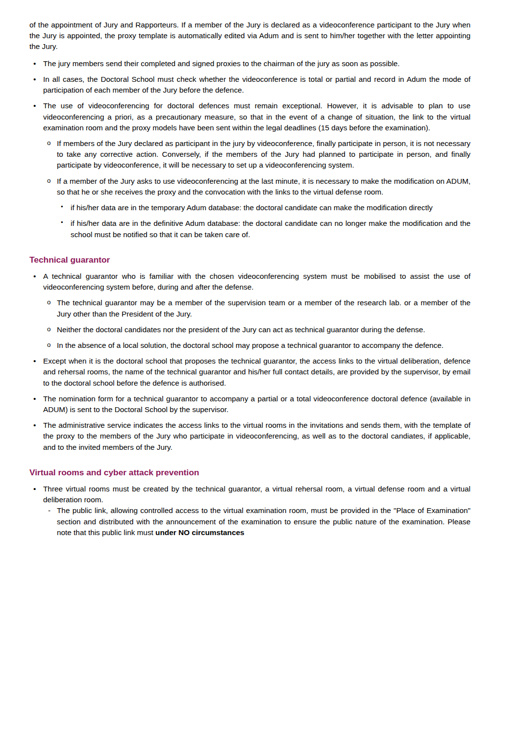of the appointment of Jury and Rapporteurs. If a member of the Jury is declared as a videoconference participant to the Jury when the Jury is appointed, the proxy template is automatically edited via Adum and is sent to him/her together with the letter appointing the Jury.
The jury members send their completed and signed proxies to the chairman of the jury as soon as possible.
In all cases, the Doctoral School must check whether the videoconference is total or partial and record in Adum the mode of participation of each member of the Jury before the defence.
The use of videoconferencing for doctoral defences must remain exceptional. However, it is advisable to plan to use videoconferencing a priori, as a precautionary measure, so that in the event of a change of situation, the link to the virtual examination room and the proxy models have been sent within the legal deadlines (15 days before the examination).
If members of the Jury declared as participant in the jury by videoconference, finally participate in person, it is not necessary to take any corrective action. Conversely, if the members of the Jury had planned to participate in person, and finally participate by videoconference, it will be necessary to set up a videoconferencing system.
If a member of the Jury asks to use videoconferencing at the last minute, it is necessary to make the modification on ADUM, so that he or she receives the proxy and the convocation with the links to the virtual defense room.
if his/her data are in the temporary Adum database: the doctoral candidate can make the modification directly
if his/her data are in the definitive Adum database: the doctoral candidate can no longer make the modification and the school must be notified so that it can be taken care of.
Technical guarantor
A technical guarantor who is familiar with the chosen videoconferencing system must be mobilised to assist the use of videoconferencing system before, during and after the defense.
The technical guarantor may be a member of the supervision team or a member of the research lab. or a member of the Jury other than the President of the Jury.
Neither the doctoral candidates nor the president of the Jury can act as technical guarantor during the defense.
In the absence of a local solution, the doctoral school may propose a technical guarantor to accompany the defence.
Except when it is the doctoral school that proposes the technical guarantor, the access links to the virtual deliberation, defence and rehersal rooms, the name of the technical guarantor and his/her full contact details, are provided by the supervisor, by email to the doctoral school before the defence is authorised.
The nomination form for a technical guarantor to accompany a partial or a total videoconference doctoral defence (available in ADUM) is sent to the Doctoral School by the supervisor.
The administrative service indicates the access links to the virtual rooms in the invitations and sends them, with the template of the proxy to the members of the Jury who participate in videoconferencing, as well as to the doctoral candiates, if applicable, and to the invited members of the Jury.
Virtual rooms and cyber attack prevention
Three virtual rooms must be created by the technical guarantor, a virtual rehersal room, a virtual defense room and a virtual deliberation room.
The public link, allowing controlled access to the virtual examination room, must be provided in the "Place of Examination" section and distributed with the announcement of the examination to ensure the public nature of the examination. Please note that this public link must under NO circumstances